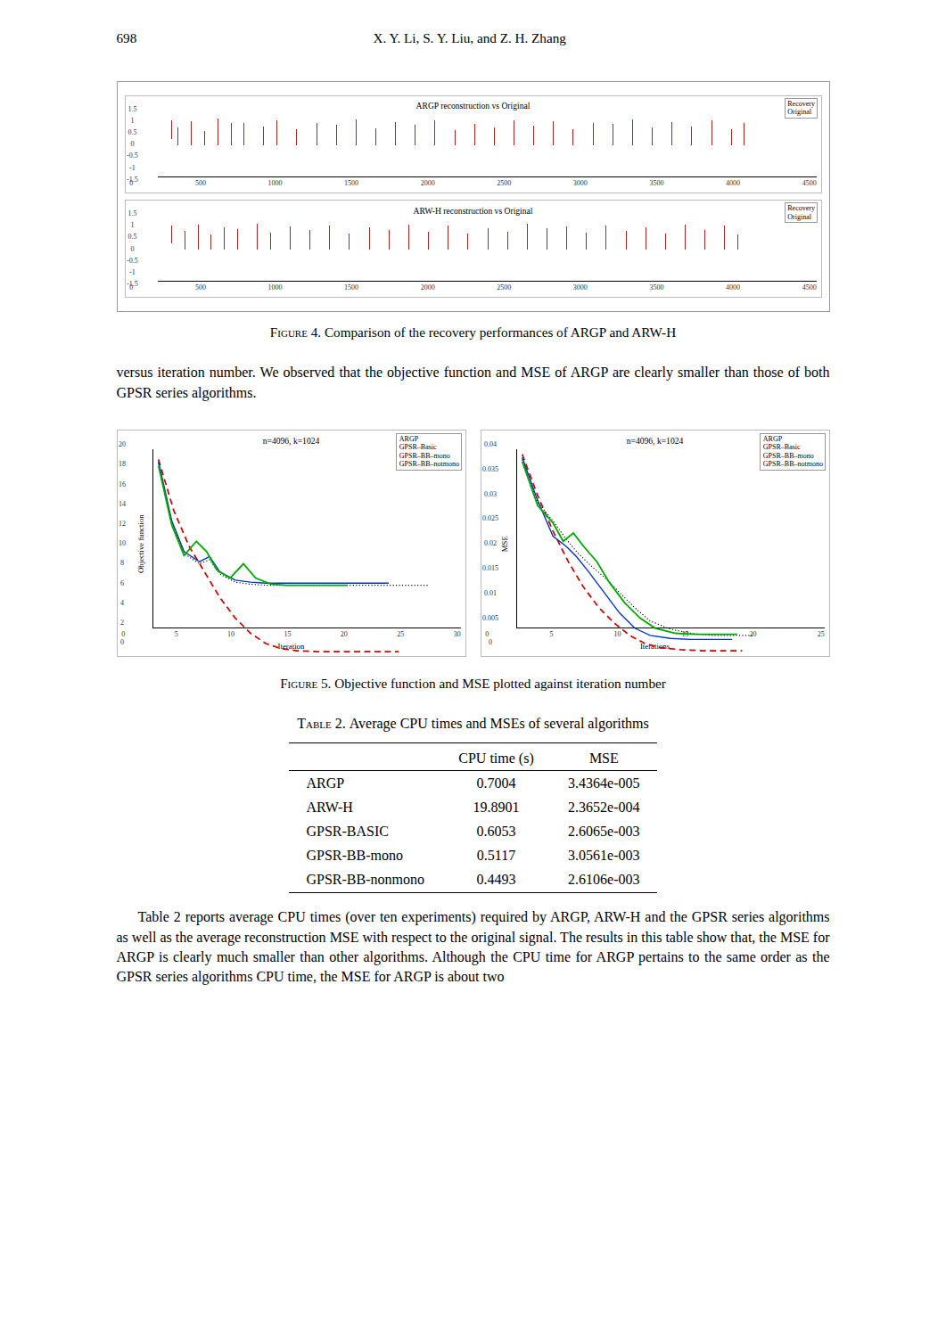698 X. Y. Li, S. Y. Liu, and Z. H. Zhang
ARGP reconstruction vs Original
Recovery
Original
1.510.50-0.5-1-1.5
050010001500200025003000350040004500
ARW-H reconstruction vs Original
Recovery
Original
1.510.50-0.5-1-1.5
050010001500200025003000350040004500
Figure 4. Comparison of the recovery performances of ARGP and ARW-H
versus iteration number. We observed that the objective function and MSE of ARGP are clearly smaller than those of both GPSR series algorithms.
n=4096, k=1024
ARGP
GPSR–Basic
GPSR–BB–mono
GPSR–BB–notmono
20181614121086420
Objective function
051015202530
Iteration
n=4096, k=1024
ARGP
GPSR–Basic
GPSR–BB–mono
GPSR–BB–notmono
0.040.0350.030.0250.020.0150.010.0050
MSE
0510152025
Iterations
Figure 5. Objective function and MSE plotted against iteration number
Table 2. Average CPU times and MSEs of several algorithms
| | CPU time (s) | MSE |
| --- | --- | --- |
| ARGP | 0.7004 | 3.4364e-005 |
| ARW-H | 19.8901 | 2.3652e-004 |
| GPSR-BASIC | 0.6053 | 2.6065e-003 |
| GPSR-BB-mono | 0.5117 | 3.0561e-003 |
| GPSR-BB-nonmono | 0.4493 | 2.6106e-003 |
Table 2 reports average CPU times (over ten experiments) required by ARGP, ARW-H and the GPSR series algorithms as well as the average reconstruction MSE with respect to the original signal. The results in this table show that, the MSE for ARGP is clearly much smaller than other algorithms. Although the CPU time for ARGP pertains to the same order as the GPSR series algorithms CPU time, the MSE for ARGP is about two